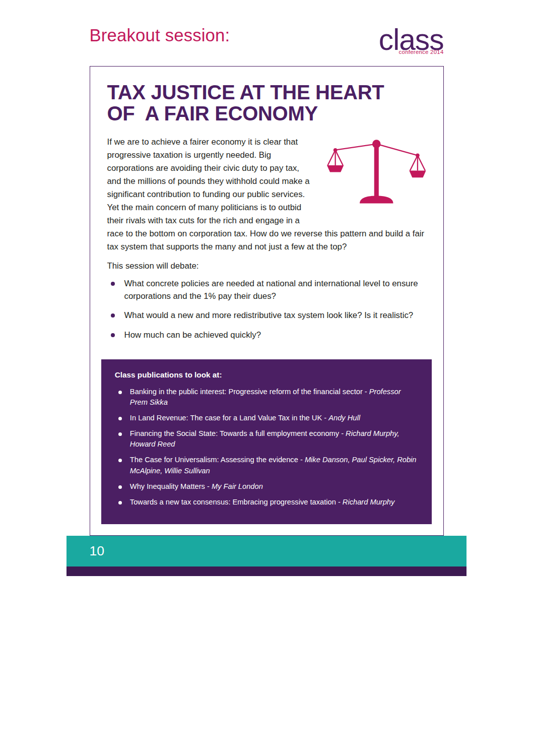Breakout session:
class conference 2014
TAX JUSTICE AT THE HEART
OF A FAIR ECONOMY
If we are to achieve a fairer economy it is clear that progressive taxation is urgently needed. Big corporations are avoiding their civic duty to pay tax, and the millions of pounds they withhold could make a significant contribution to funding our public services. Yet the main concern of many politicians is to outbid their rivals with tax cuts for the rich and engage in a race to the bottom on corporation tax. How do we reverse this pattern and build a fair tax system that supports the many and not just a few at the top?
This session will debate:
What concrete policies are needed at national and international level to ensure corporations and the 1% pay their dues?
What would a new and more redistributive tax system look like? Is it realistic?
How much can be achieved quickly?
Class publications to look at:
Banking in the public interest: Progressive reform of the financial sector - Professor Prem Sikka
In Land Revenue: The case for a Land Value Tax in the UK - Andy Hull
Financing the Social State: Towards a full employment economy - Richard Murphy, Howard Reed
The Case for Universalism: Assessing the evidence - Mike Danson, Paul Spicker, Robin McAlpine, Willie Sullivan
Why Inequality Matters - My Fair London
Towards a new tax consensus: Embracing progressive taxation - Richard Murphy
10